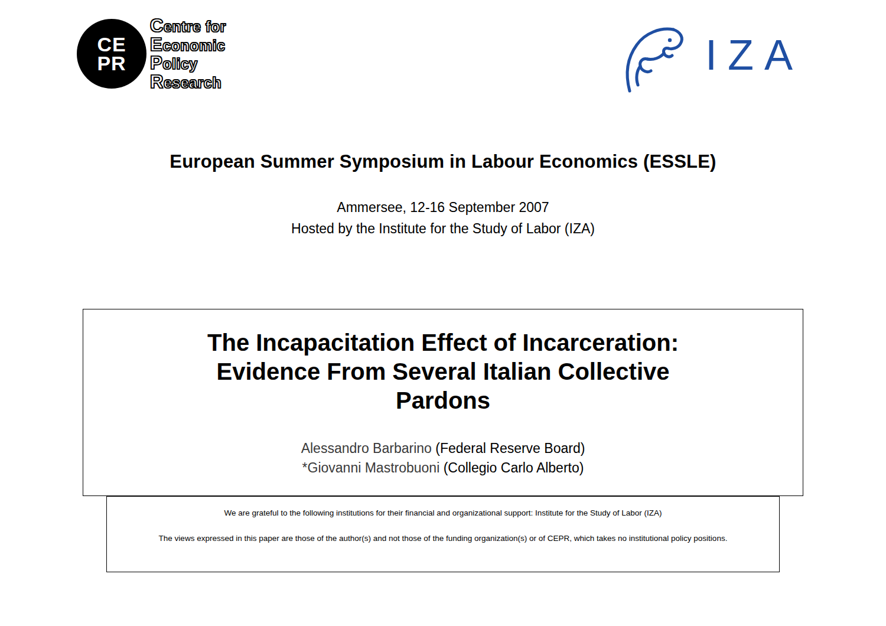CE
PR
Centre for
Economic
Policy
Research
IZA
European Summer Symposium in Labour Economics (ESSLE)
Ammersee, 12-16 September 2007
Hosted by the Institute for the Study of Labor (IZA)
The Incapacitation Effect of Incarceration:
Evidence From Several Italian Collective
Pardons
Alessandro Barbarino (Federal Reserve Board)
*Giovanni Mastrobuoni (Collegio Carlo Alberto)
We are grateful to the following institutions for their financial and organizational support: Institute for the Study of Labor (IZA)
The views expressed in this paper are those of the author(s) and not those of the funding organization(s) or of CEPR, which takes no institutional policy positions.